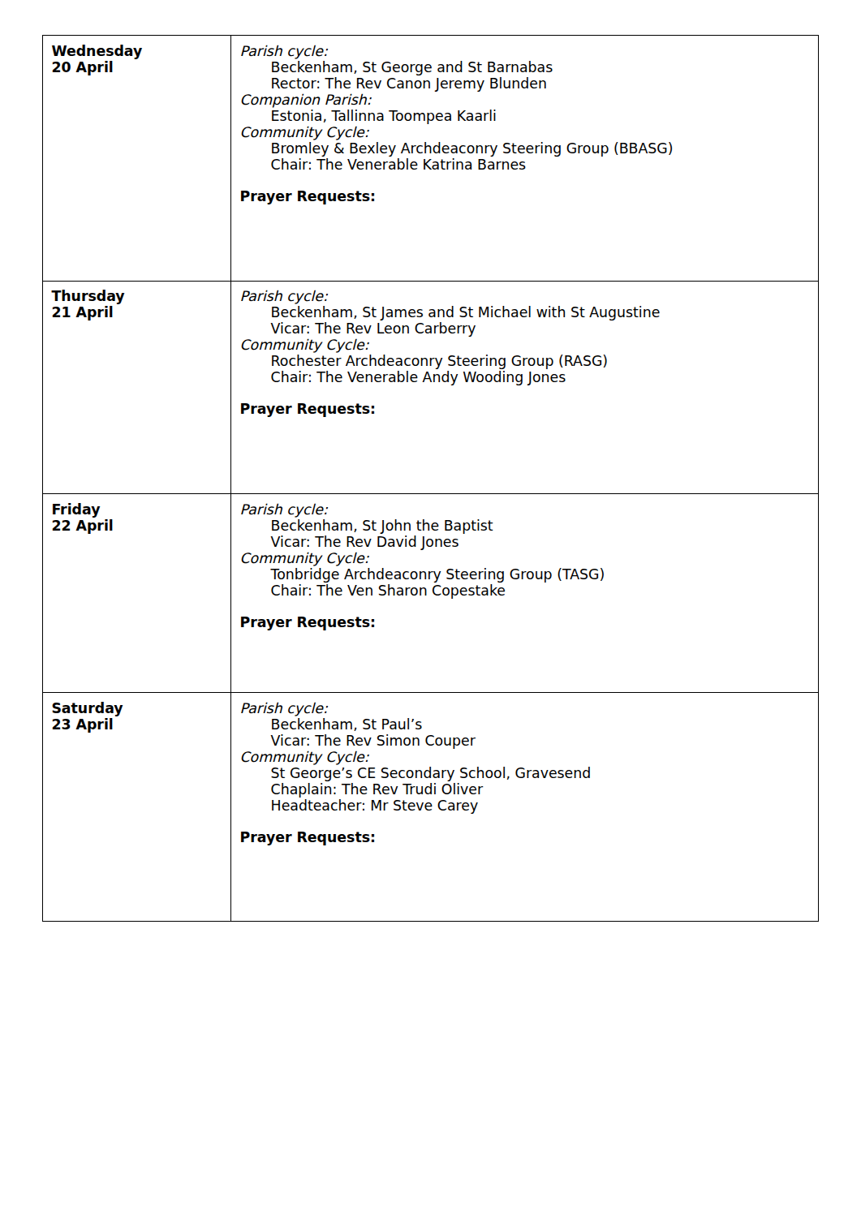| Wednesday 20 April | Parish cycle: Beckenham, St George and St Barnabas Rector: The Rev Canon Jeremy Blunden Companion Parish: Estonia, Tallinna Toompea Kaarli Community Cycle: Bromley & Bexley Archdeaconry Steering Group (BBASG) Chair: The Venerable Katrina Barnes Prayer Requests: |
| Thursday 21 April | Parish cycle: Beckenham, St James and St Michael with St Augustine Vicar: The Rev Leon Carberry Community Cycle: Rochester Archdeaconry Steering Group (RASG) Chair: The Venerable Andy Wooding Jones Prayer Requests: |
| Friday 22 April | Parish cycle: Beckenham, St John the Baptist Vicar: The Rev David Jones Community Cycle: Tonbridge Archdeaconry Steering Group (TASG) Chair: The Ven Sharon Copestake Prayer Requests: |
| Saturday 23 April | Parish cycle: Beckenham, St Paul’s Vicar: The Rev Simon Couper Community Cycle: St George’s CE Secondary School, Gravesend Chaplain: The Rev Trudi Oliver Headteacher: Mr Steve Carey Prayer Requests: |